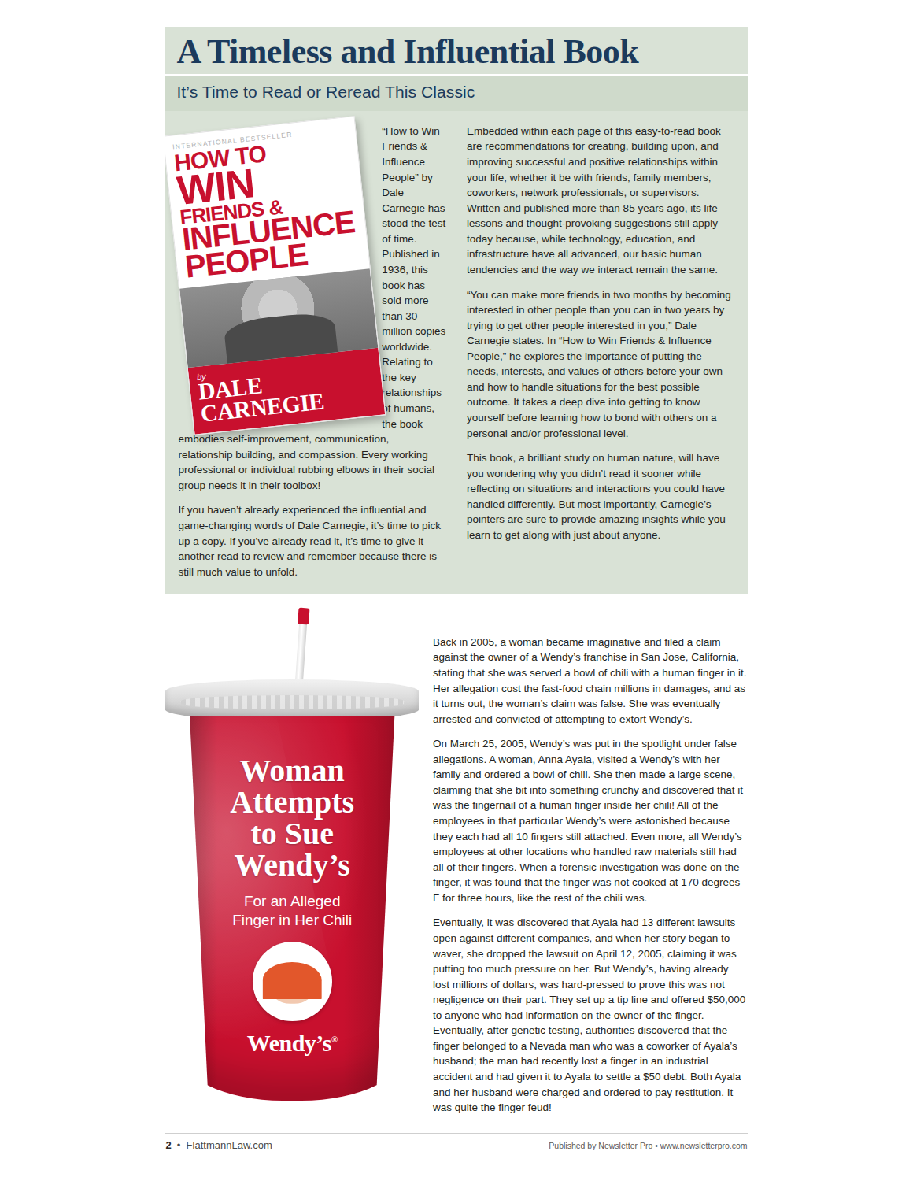A Timeless and Influential Book
It’s Time to Read or Reread This Classic
International Bestseller
HOW TO WIN FRIENDS & INFLUENCE PEOPLE
by
DALE CARNEGIE
“How to Win Friends & Influence People” by Dale Carnegie has stood the test of time. Published in 1936, this book has sold more than 30 million copies worldwide. Relating to the key relationships of humans, the book embodies self-improvement, communication, relationship building, and compassion. Every working professional or individual rubbing elbows in their social group needs it in their toolbox!
If you haven’t already experienced the influential and game-changing words of Dale Carnegie, it’s time to pick up a copy. If you’ve already read it, it’s time to give it another read to review and remember because there is still much value to unfold.
Embedded within each page of this easy-to-read book are recommendations for creating, building upon, and improving successful and positive relationships within your life, whether it be with friends, family members, coworkers, network professionals, or supervisors. Written and published more than 85 years ago, its life lessons and thought-provoking suggestions still apply today because, while technology, education, and infrastructure have all advanced, our basic human tendencies and the way we interact remain the same.
“You can make more friends in two months by becoming interested in other people than you can in two years by trying to get other people interested in you,” Dale Carnegie states. In “How to Win Friends & Influence People,” he explores the importance of putting the needs, interests, and values of others before your own and how to handle situations for the best possible outcome. It takes a deep dive into getting to know yourself before learning how to bond with others on a personal and/or professional level.
This book, a brilliant study on human nature, will have you wondering why you didn’t read it sooner while reflecting on situations and interactions you could have handled differently. But most importantly, Carnegie’s pointers are sure to provide amazing insights while you learn to get along with just about anyone.
Woman
Attempts
to Sue
Wendy’s
For an Alleged
Finger in Her Chili
Wendy’s®
Back in 2005, a woman became imaginative and filed a claim against the owner of a Wendy’s franchise in San Jose, California, stating that she was served a bowl of chili with a human finger in it. Her allegation cost the fast-food chain millions in damages, and as it turns out, the woman’s claim was false. She was eventually arrested and convicted of attempting to extort Wendy’s.
On March 25, 2005, Wendy’s was put in the spotlight under false allegations. A woman, Anna Ayala, visited a Wendy’s with her family and ordered a bowl of chili. She then made a large scene, claiming that she bit into something crunchy and discovered that it was the fingernail of a human finger inside her chili! All of the employees in that particular Wendy’s were astonished because they each had all 10 fingers still attached. Even more, all Wendy’s employees at other locations who handled raw materials still had all of their fingers. When a forensic investigation was done on the finger, it was found that the finger was not cooked at 170 degrees F for three hours, like the rest of the chili was.
Eventually, it was discovered that Ayala had 13 different lawsuits open against different companies, and when her story began to waver, she dropped the lawsuit on April 12, 2005, claiming it was putting too much pressure on her. But Wendy’s, having already lost millions of dollars, was hard-pressed to prove this was not negligence on their part. They set up a tip line and offered $50,000 to anyone who had information on the owner of the finger. Eventually, after genetic testing, authorities discovered that the finger belonged to a Nevada man who was a coworker of Ayala’s husband; the man had recently lost a finger in an industrial accident and had given it to Ayala to settle a $50 debt. Both Ayala and her husband were charged and ordered to pay restitution. It was quite the finger feud!
2 • FlattmannLaw.com
Published by Newsletter Pro • www.newsletterpro.com